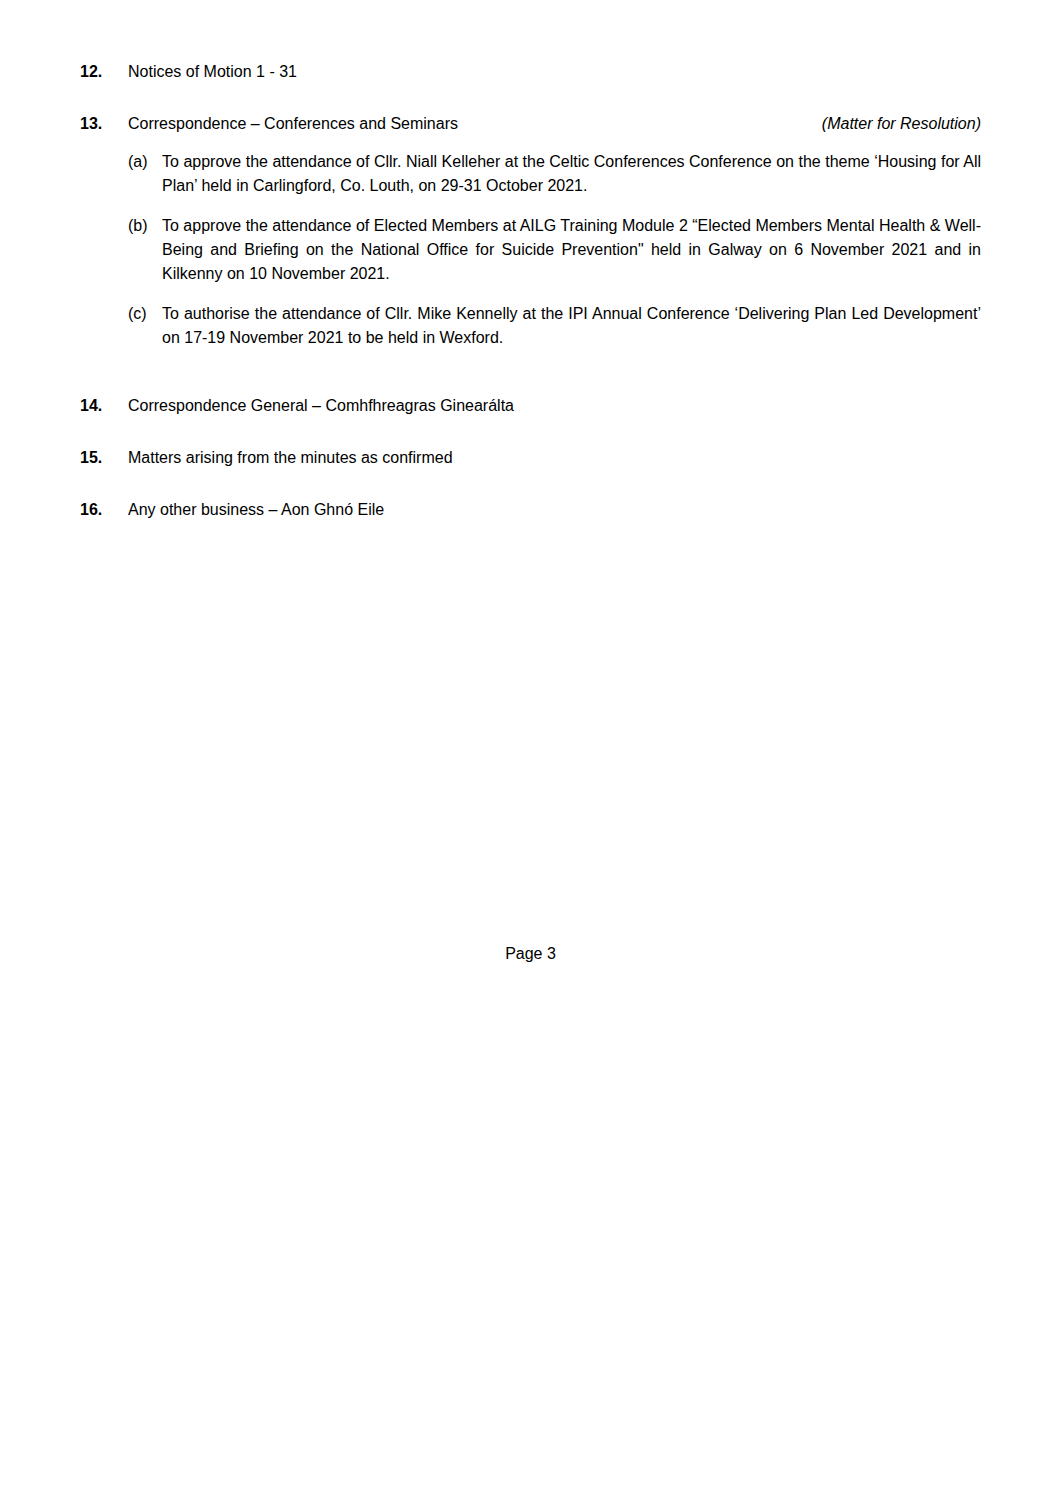12.
Notices of Motion 1 - 31
13.
Correspondence – Conferences and Seminars (Matter for Resolution)
(a) To approve the attendance of Cllr. Niall Kelleher at the Celtic Conferences Conference on the theme ‘Housing for All Plan’ held in Carlingford, Co. Louth, on 29-31 October 2021.
(b) To approve the attendance of Elected Members at AILG Training Module 2 “Elected Members Mental Health & Well-Being and Briefing on the National Office for Suicide Prevention" held in Galway on 6 November 2021 and in Kilkenny on 10 November 2021.
(c) To authorise the attendance of Cllr. Mike Kennelly at the IPI Annual Conference ‘Delivering Plan Led Development’ on 17-19 November 2021 to be held in Wexford.
14.
Correspondence General – Comhfhreagras Ginearálta
15.
Matters arising from the minutes as confirmed
16.
Any other business – Aon Ghnó Eile
Page 3